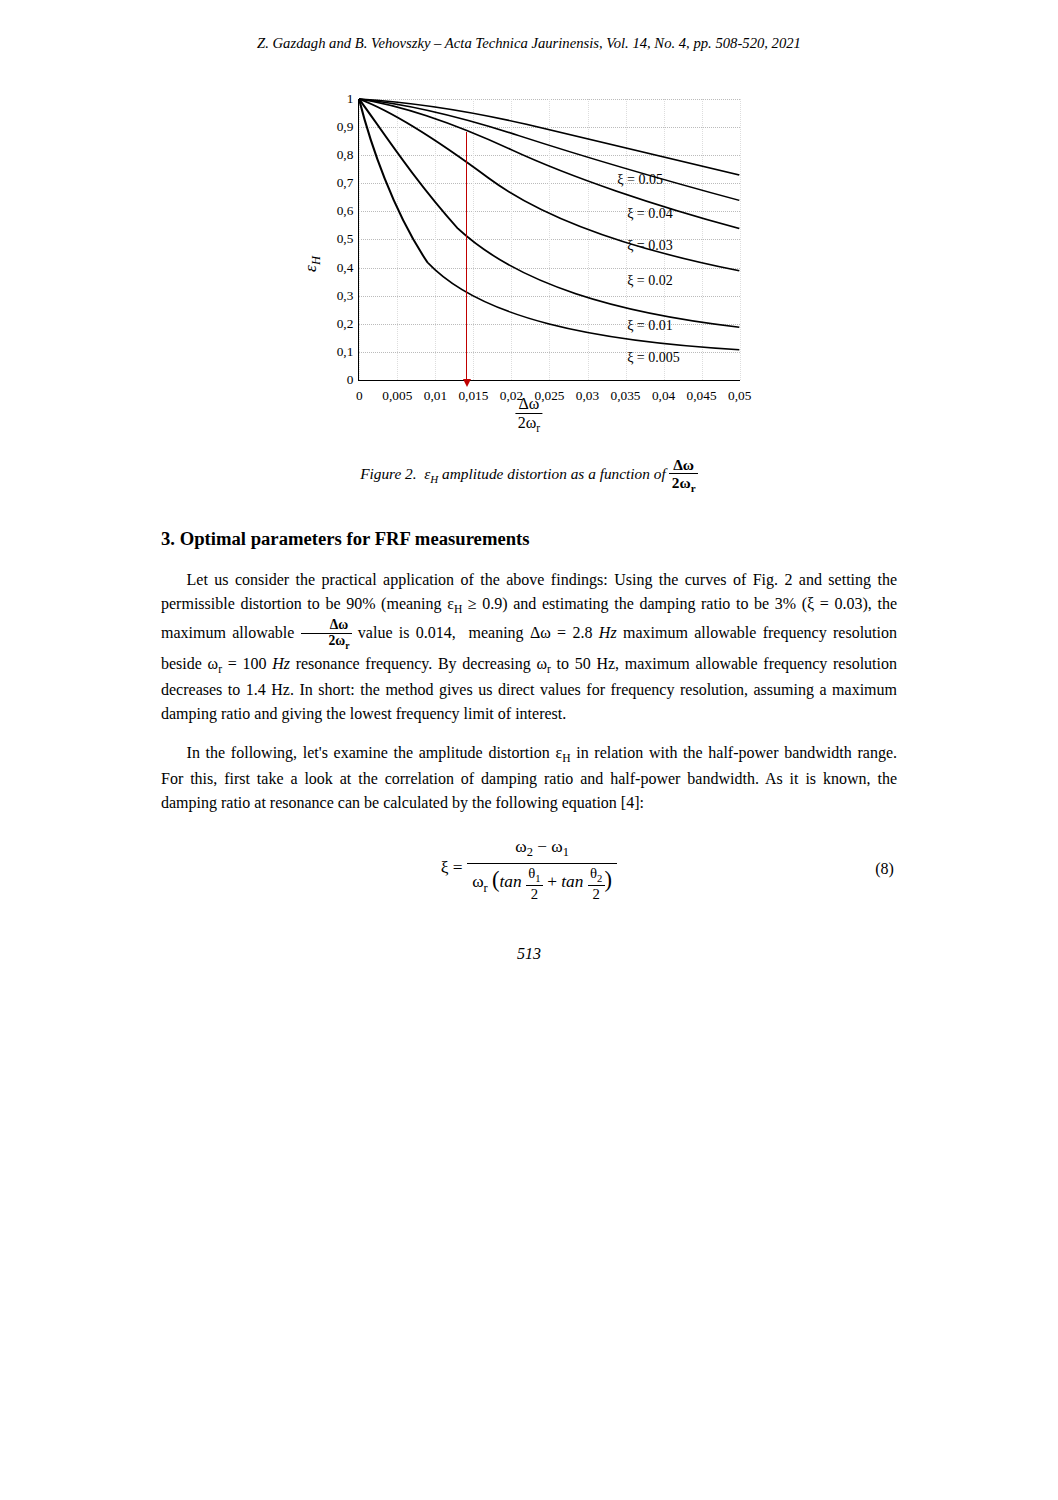Z. Gazdagh and B. Vehovszky – Acta Technica Jaurinensis, Vol. 14, No. 4, pp. 508-520, 2021
εH
1
0,9
0,8
0,7
0,6
0,5
0,4
0,3
0,2
0,1 0
0
0,005
0,01
0,015
0,02
0,025
0,03
0,035
0,04
0,045
0,05
ξ = 0.05 ξ = 0.04 ξ = 0.03 ξ = 0.02 ξ = 0.01 ξ = 0.005
Δω 2ωr
Figure 2. εH amplitude distortion as a function of Δω 2ωr
3. Optimal parameters for FRF measurements
Let us consider the practical application of the above findings: Using the curves of Fig. 2 and setting the permissible distortion to be 90% (meaning εH ≥ 0.9) and estimating the damping ratio to be 3% (ξ = 0.03), the maximum allowable Δω 2ωr value is 0.014, meaning Δω = 2.8 Hz maximum allowable frequency resolution beside ωr = 100 Hz resonance frequency. By decreasing ωr to 50 Hz, maximum allowable frequency resolution decreases to 1.4 Hz. In short: the method gives us direct values for frequency resolution, assuming a maximum damping ratio and giving the lowest frequency limit of interest.
In the following, let's examine the amplitude distortion εH in relation with the half-power bandwidth range. For this, first take a look at the correlation of damping ratio and half-power bandwidth. As it is known, the damping ratio at resonance can be calculated by the following equation [4]:
ξ = ω2 − ω1 ωr (tan θ12 + tan θ22) (8)
513